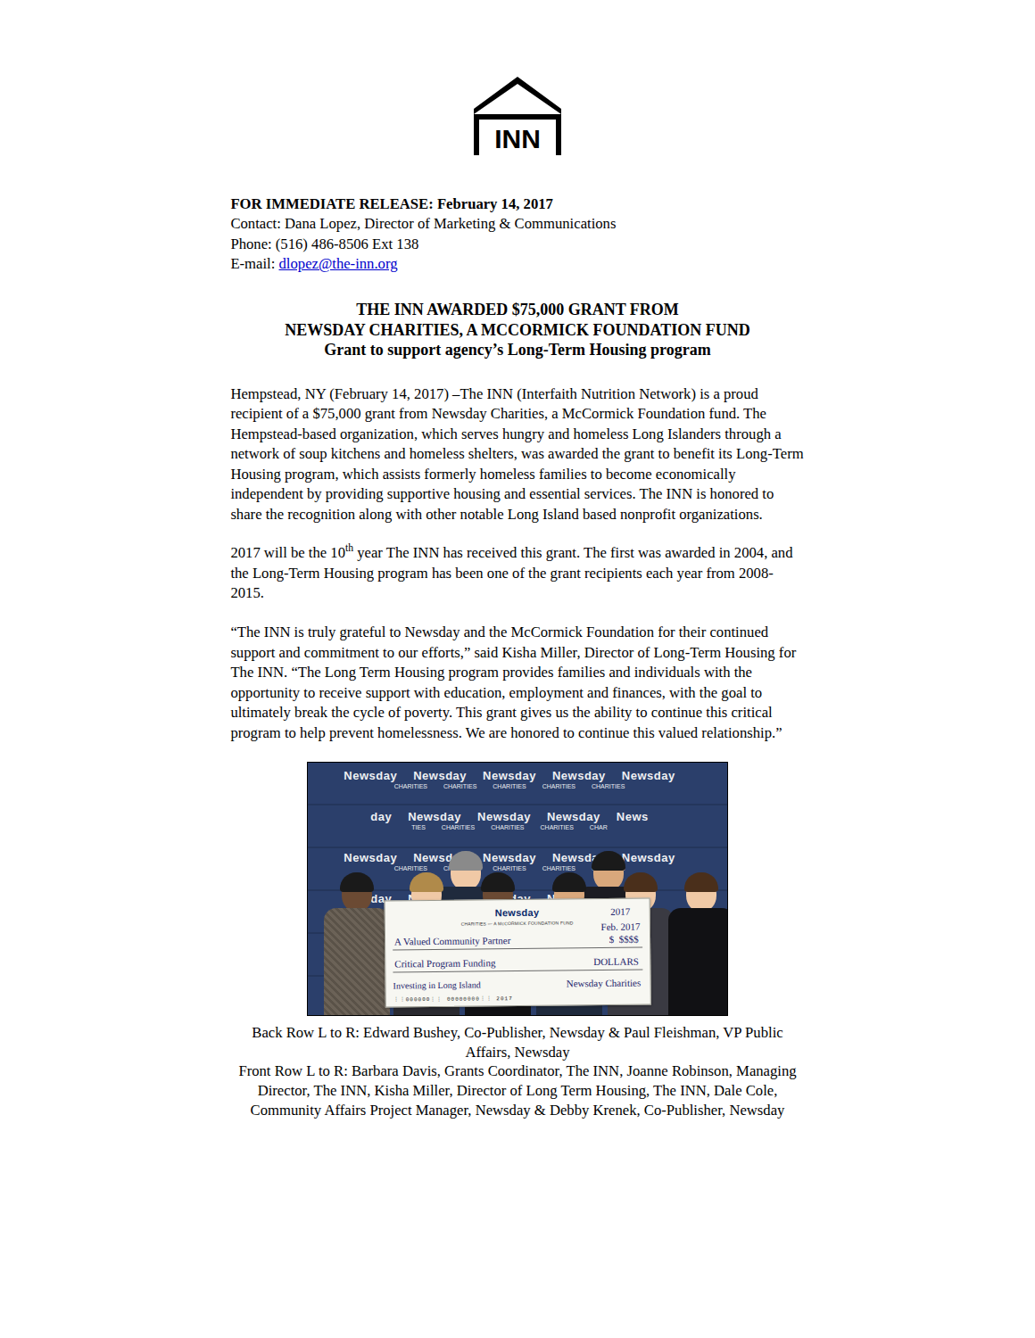INN
FOR IMMEDIATE RELEASE: February 14, 2017
Contact: Dana Lopez, Director of Marketing & Communications
Phone: (516) 486-8506 Ext 138
E-mail: dlopez@the-inn.org
The INN Awarded $75,000 Grant from
Newsday Charities, a McCormick Foundation Fund
Grant to support agency’s Long-Term Housing program
Hempstead, NY (February 14, 2017) –The INN (Interfaith Nutrition Network) is a proud recipient of a $75,000 grant from Newsday Charities, a McCormick Foundation fund. The Hempstead-based organization, which serves hungry and homeless Long Islanders through a network of soup kitchens and homeless shelters, was awarded the grant to benefit its Long-Term Housing program, which assists formerly homeless families to become economically independent by providing supportive housing and essential services. The INN is honored to share the recognition along with other notable Long Island based nonprofit organizations.
2017 will be the 10th year The INN has received this grant. The first was awarded in 2004, and the Long-Term Housing program has been one of the grant recipients each year from 2008-2015.
“The INN is truly grateful to Newsday and the McCormick Foundation for their continued support and commitment to our efforts,” said Kisha Miller, Director of Long-Term Housing for The INN. “The Long Term Housing program provides families and individuals with the opportunity to receive support with education, employment and finances, with the goal to ultimately break the cycle of poverty. This grant gives us the ability to continue this critical program to help prevent homelessness. We are honored to continue this valued relationship.”
Newsday Newsday Newsday Newsday Newsday
CHARITIES CHARITIES CHARITIES CHARITIES CHARITIES
day Newsday Newsday Newsday News
TIES CHARITIES CHARITIES CHARITIES CHAR
Newsday Newsday Newsday Newsday Newsday
CHARITIES CHARITIES CHARITIES CHARITIES CHARITIES
day Newsday Newsday Newsday News
TIES CHARITIES CHARITIES CHARITIES CHAR
Newsday
CHARITIES — A McCORMICK FOUNDATION FUND
2017
Feb. 2017
A Valued Community Partner $ $$$$
Critical Program Funding DOLLARS
Investing in Long Island
Newsday Charities
⋮⋮000000⋮⋮ 00000000⋮⋮ 2017
Back Row L to R: Edward Bushey, Co-Publisher, Newsday & Paul Fleishman, VP Public Affairs, Newsday
Front Row L to R: Barbara Davis, Grants Coordinator, The INN, Joanne Robinson, Managing Director, The INN, Kisha Miller, Director of Long Term Housing, The INN, Dale Cole, Community Affairs Project Manager, Newsday & Debby Krenek, Co-Publisher, Newsday